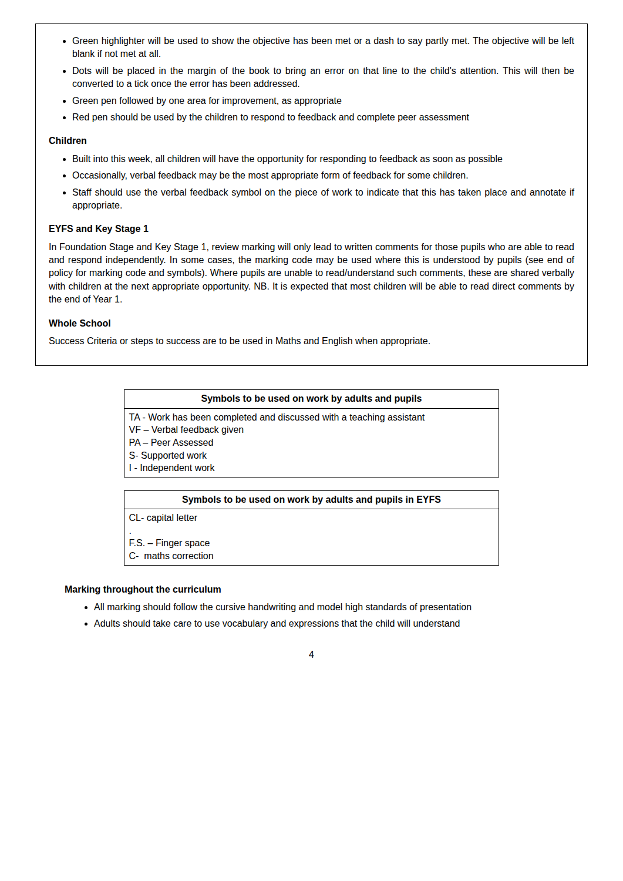Green highlighter will be used to show the objective has been met or a dash to say partly met. The objective will be left blank if not met at all.
Dots will be placed in the margin of the book to bring an error on that line to the child's attention. This will then be converted to a tick once the error has been addressed.
Green pen followed by one area for improvement, as appropriate
Red pen should be used by the children to respond to feedback and complete peer assessment
Children
Built into this week, all children will have the opportunity for responding to feedback as soon as possible
Occasionally, verbal feedback may be the most appropriate form of feedback for some children.
Staff should use the verbal feedback symbol on the piece of work to indicate that this has taken place and annotate if appropriate.
EYFS and Key Stage 1
In Foundation Stage and Key Stage 1, review marking will only lead to written comments for those pupils who are able to read and respond independently. In some cases, the marking code may be used where this is understood by pupils (see end of policy for marking code and symbols). Where pupils are unable to read/understand such comments, these are shared verbally with children at the next appropriate opportunity. NB. It is expected that most children will be able to read direct comments by the end of Year 1.
Whole School
Success Criteria or steps to success are to be used in Maths and English when appropriate.
| Symbols to be used on work by adults and pupils |
| --- |
| TA - Work has been completed and discussed with a teaching assistant VF – Verbal feedback given PA – Peer Assessed S- Supported work I - Independent work |
| Symbols to be used on work by adults and pupils in EYFS |
| --- |
| CL- capital letter . F.S. – Finger space C- maths correction |
Marking throughout the curriculum
All marking should follow the cursive handwriting and model high standards of presentation
Adults should take care to use vocabulary and expressions that the child will understand
4